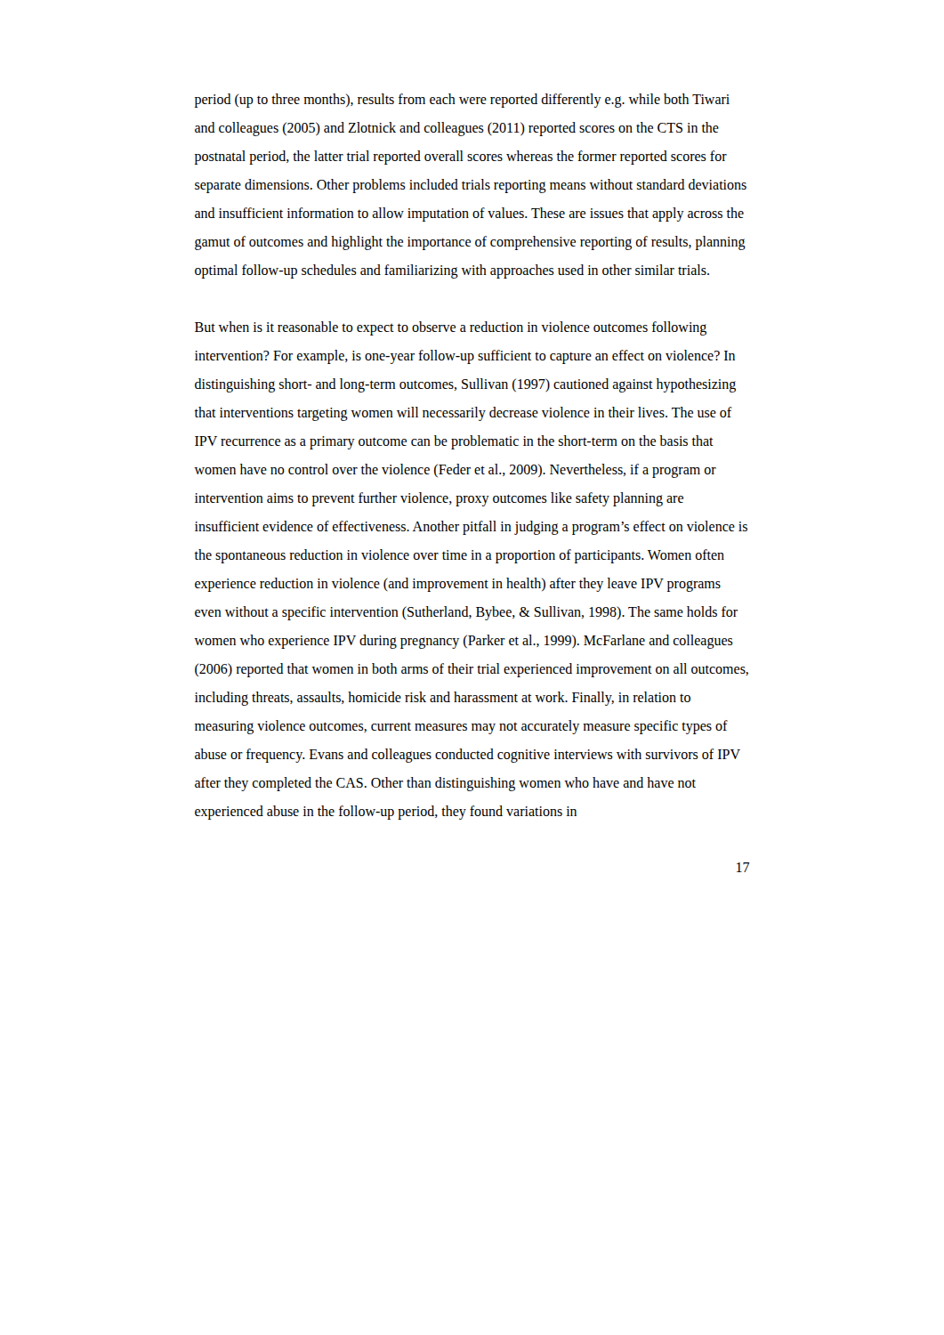period (up to three months), results from each were reported differently e.g. while both Tiwari and colleagues (2005) and Zlotnick and colleagues (2011) reported scores on the CTS in the postnatal period, the latter trial reported overall scores whereas the former reported scores for separate dimensions. Other problems included trials reporting means without standard deviations and insufficient information to allow imputation of values. These are issues that apply across the gamut of outcomes and highlight the importance of comprehensive reporting of results, planning optimal follow-up schedules and familiarizing with approaches used in other similar trials.
But when is it reasonable to expect to observe a reduction in violence outcomes following intervention? For example, is one-year follow-up sufficient to capture an effect on violence? In distinguishing short- and long-term outcomes, Sullivan (1997) cautioned against hypothesizing that interventions targeting women will necessarily decrease violence in their lives. The use of IPV recurrence as a primary outcome can be problematic in the short-term on the basis that women have no control over the violence (Feder et al., 2009). Nevertheless, if a program or intervention aims to prevent further violence, proxy outcomes like safety planning are insufficient evidence of effectiveness. Another pitfall in judging a program’s effect on violence is the spontaneous reduction in violence over time in a proportion of participants. Women often experience reduction in violence (and improvement in health) after they leave IPV programs even without a specific intervention (Sutherland, Bybee, & Sullivan, 1998). The same holds for women who experience IPV during pregnancy (Parker et al., 1999). McFarlane and colleagues (2006) reported that women in both arms of their trial experienced improvement on all outcomes, including threats, assaults, homicide risk and harassment at work. Finally, in relation to measuring violence outcomes, current measures may not accurately measure specific types of abuse or frequency. Evans and colleagues conducted cognitive interviews with survivors of IPV after they completed the CAS. Other than distinguishing women who have and have not experienced abuse in the follow-up period, they found variations in
17